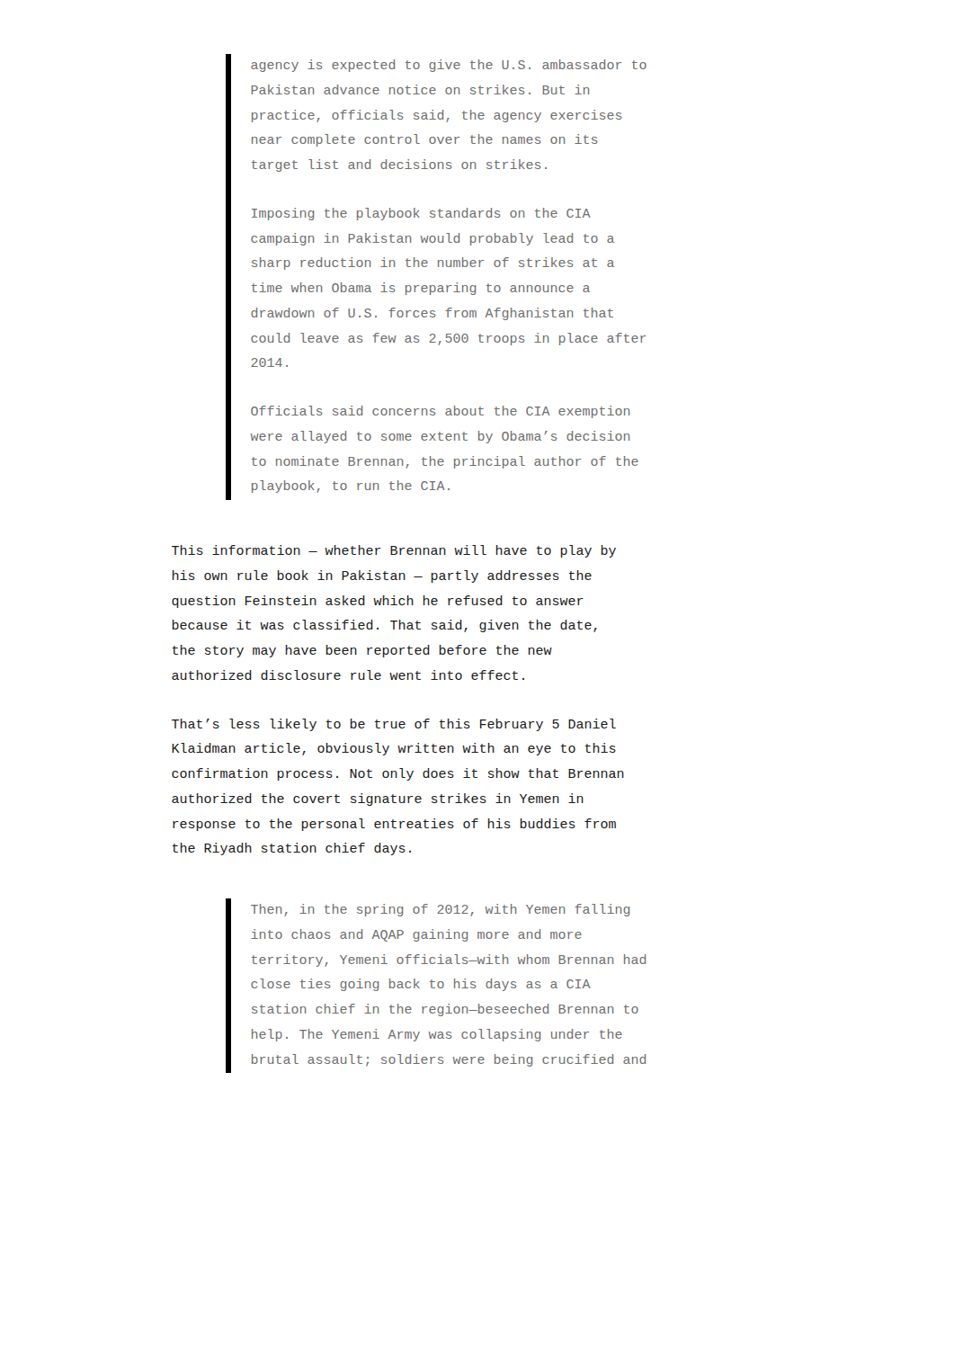agency is expected to give the U.S. ambassador to Pakistan advance notice on strikes. But in practice, officials said, the agency exercises near complete control over the names on its target list and decisions on strikes.
Imposing the playbook standards on the CIA campaign in Pakistan would probably lead to a sharp reduction in the number of strikes at a time when Obama is preparing to announce a drawdown of U.S. forces from Afghanistan that could leave as few as 2,500 troops in place after 2014.
Officials said concerns about the CIA exemption were allayed to some extent by Obama’s decision to nominate Brennan, the principal author of the playbook, to run the CIA.
This information — whether Brennan will have to play by his own rule book in Pakistan — partly addresses the question Feinstein asked which he refused to answer because it was classified. That said, given the date, the story may have been reported before the new authorized disclosure rule went into effect.
That’s less likely to be true of this February 5 Daniel Klaidman article, obviously written with an eye to this confirmation process. Not only does it show that Brennan authorized the covert signature strikes in Yemen in response to the personal entreaties of his buddies from the Riyadh station chief days.
Then, in the spring of 2012, with Yemen falling into chaos and AQAP gaining more and more territory, Yemeni officials—with whom Brennan had close ties going back to his days as a CIA station chief in the region—beseeched Brennan to help. The Yemeni Army was collapsing under the brutal assault; soldiers were being crucified and